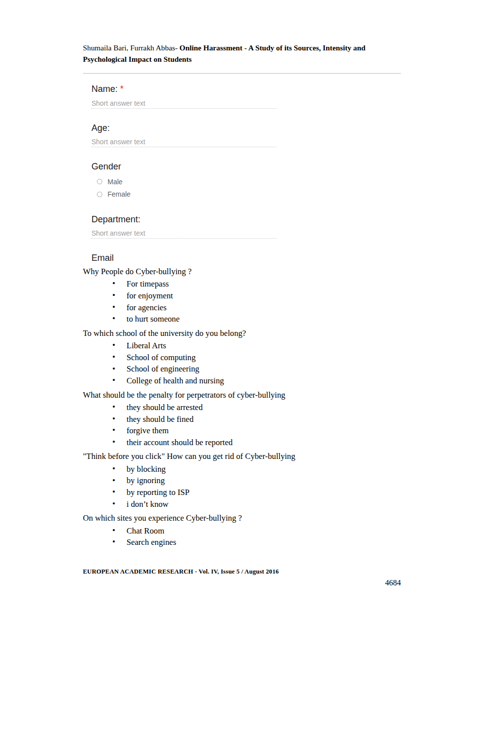Shumaila Bari, Furrakh Abbas- Online Harassment - A Study of its Sources, Intensity and Psychological Impact on Students
Name: *
Short answer text
Age:
Short answer text
Gender
Male
Female
Department:
Short answer text
Email
Why People do Cyber-bullying ?
For timepass
for enjoyment
for agencies
to hurt someone
To which school of the university do you belong?
Liberal Arts
School of computing
School of engineering
College of health and nursing
What should be the penalty for perpetrators of cyber-bullying
they should be arrested
they should be fined
forgive them
their account should be reported
"Think before you click" How can you get rid of Cyber-bullying
by blocking
by ignoring
by reporting to ISP
i don’t know
On which sites you experience Cyber-bullying ?
Chat Room
Search engines
EUROPEAN ACADEMIC RESEARCH - Vol. IV, Issue 5 / August 2016
4684